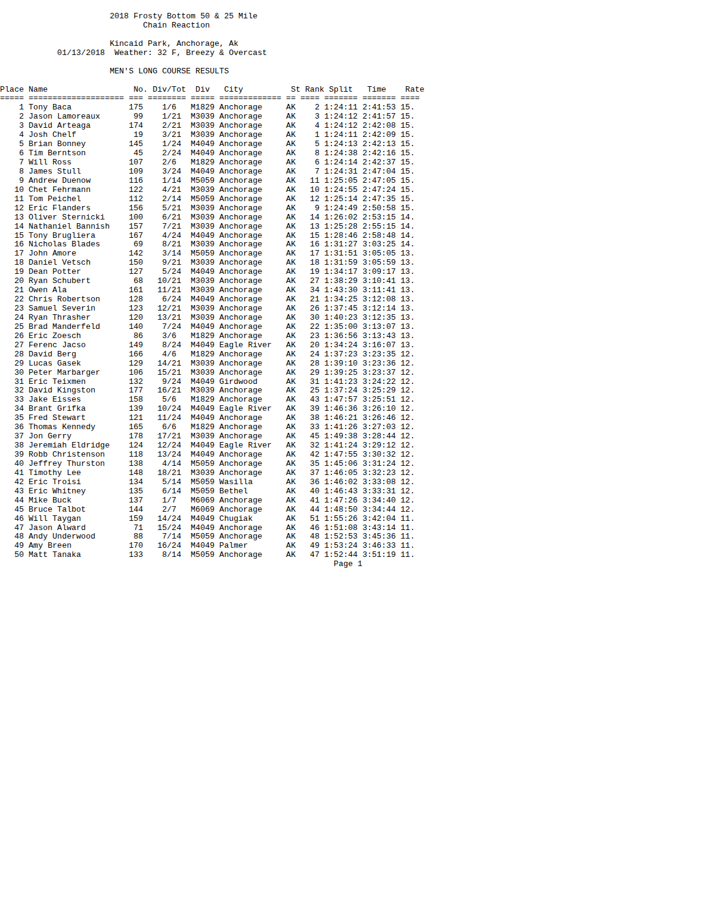2018 Frosty Bottom 50 & 25 Mile
                              Chain Reaction

                       Kincaid Park, Anchorage, Ak
            01/13/2018  Weather: 32 F, Breezy & Overcast

                       MEN'S LONG COURSE RESULTS

Place Name                  No. Div/Tot  Div   City          St Rank Split   Time    Rate
===== ==================== === ======== ===== ============= == ==== ======= ======= ====
    1 Tony Baca            175    1/6   M1829 Anchorage     AK    2 1:24:11 2:41:53 15.
    2 Jason Lamoreaux       99    1/21  M3039 Anchorage     AK    3 1:24:12 2:41:57 15.
    3 David Arteaga        174    2/21  M3039 Anchorage     AK    4 1:24:12 2:42:08 15.
    4 Josh Chelf            19    3/21  M3039 Anchorage     AK    1 1:24:11 2:42:09 15.
    5 Brian Bonney         145    1/24  M4049 Anchorage     AK    5 1:24:13 2:42:13 15.
    6 Tim Berntson          45    2/24  M4049 Anchorage     AK    8 1:24:38 2:42:16 15.
    7 Will Ross            107    2/6   M1829 Anchorage     AK    6 1:24:14 2:42:37 15.
    8 James Stull          109    3/24  M4049 Anchorage     AK    7 1:24:31 2:47:04 15.
    9 Andrew Duenow        116    1/14  M5059 Anchorage     AK   11 1:25:05 2:47:05 15.
   10 Chet Fehrmann        122    4/21  M3039 Anchorage     AK   10 1:24:55 2:47:24 15.
   11 Tom Peichel          112    2/14  M5059 Anchorage     AK   12 1:25:14 2:47:35 15.
   12 Eric Flanders        156    5/21  M3039 Anchorage     AK    9 1:24:49 2:50:58 15.
   13 Oliver Sternicki     100    6/21  M3039 Anchorage     AK   14 1:26:02 2:53:15 14.
   14 Nathaniel Bannish    157    7/21  M3039 Anchorage     AK   13 1:25:28 2:55:15 14.
   15 Tony Brugliera       167    4/24  M4049 Anchorage     AK   15 1:28:46 2:58:48 14.
   16 Nicholas Blades       69    8/21  M3039 Anchorage     AK   16 1:31:27 3:03:25 14.
   17 John Amore           142    3/14  M5059 Anchorage     AK   17 1:31:51 3:05:05 13.
   18 Daniel Vetsch        150    9/21  M3039 Anchorage     AK   18 1:31:59 3:05:59 13.
   19 Dean Potter          127    5/24  M4049 Anchorage     AK   19 1:34:17 3:09:17 13.
   20 Ryan Schubert         68   10/21  M3039 Anchorage     AK   27 1:38:29 3:10:41 13.
   21 Owen Ala             161   11/21  M3039 Anchorage     AK   34 1:43:30 3:11:41 13.
   22 Chris Robertson      128    6/24  M4049 Anchorage     AK   21 1:34:25 3:12:08 13.
   23 Samuel Severin       123   12/21  M3039 Anchorage     AK   26 1:37:45 3:12:14 13.
   24 Ryan Thrasher        120   13/21  M3039 Anchorage     AK   30 1:40:23 3:12:35 13.
   25 Brad Manderfeld      140    7/24  M4049 Anchorage     AK   22 1:35:00 3:13:07 13.
   26 Eric Zoesch           86    3/6   M1829 Anchorage     AK   23 1:36:56 3:13:43 13.
   27 Ferenc Jacso         149    8/24  M4049 Eagle River   AK   20 1:34:24 3:16:07 13.
   28 David Berg           166    4/6   M1829 Anchorage     AK   24 1:37:23 3:23:35 12.
   29 Lucas Gasek          129   14/21  M3039 Anchorage     AK   28 1:39:10 3:23:36 12.
   30 Peter Marbarger      106   15/21  M3039 Anchorage     AK   29 1:39:25 3:23:37 12.
   31 Eric Teixmen         132    9/24  M4049 Girdwood      AK   31 1:41:23 3:24:22 12.
   32 David Kingston       177   16/21  M3039 Anchorage     AK   25 1:37:24 3:25:29 12.
   33 Jake Eisses          158    5/6   M1829 Anchorage     AK   43 1:47:57 3:25:51 12.
   34 Brant Grifka         139   10/24  M4049 Eagle River   AK   39 1:46:36 3:26:10 12.
   35 Fred Stewart         121   11/24  M4049 Anchorage     AK   38 1:46:21 3:26:46 12.
   36 Thomas Kennedy       165    6/6   M1829 Anchorage     AK   33 1:41:26 3:27:03 12.
   37 Jon Gerry            178   17/21  M3039 Anchorage     AK   45 1:49:38 3:28:44 12.
   38 Jeremiah Eldridge    124   12/24  M4049 Eagle River   AK   32 1:41:24 3:29:12 12.
   39 Robb Christenson     118   13/24  M4049 Anchorage     AK   42 1:47:55 3:30:32 12.
   40 Jeffrey Thurston     138    4/14  M5059 Anchorage     AK   35 1:45:06 3:31:24 12.
   41 Timothy Lee          148   18/21  M3039 Anchorage     AK   37 1:46:05 3:32:23 12.
   42 Eric Troisi          134    5/14  M5059 Wasilla       AK   36 1:46:02 3:33:08 12.
   43 Eric Whitney         135    6/14  M5059 Bethel        AK   40 1:46:43 3:33:31 12.
   44 Mike Buck            137    1/7   M6069 Anchorage     AK   41 1:47:26 3:34:40 12.
   45 Bruce Talbot         144    2/7   M6069 Anchorage     AK   44 1:48:50 3:34:44 12.
   46 Will Taygan          159   14/24  M4049 Chugiak       AK   51 1:55:26 3:42:04 11.
   47 Jason Alward          71   15/24  M4049 Anchorage     AK   46 1:51:08 3:43:14 11.
   48 Andy Underwood        88    7/14  M5059 Anchorage     AK   48 1:52:53 3:45:36 11.
   49 Amy Breen            170   16/24  M4049 Palmer        AK   49 1:53:24 3:46:33 11.
   50 Matt Tanaka          133    8/14  M5059 Anchorage     AK   47 1:52:44 3:51:19 11.
                                                                      Page 1